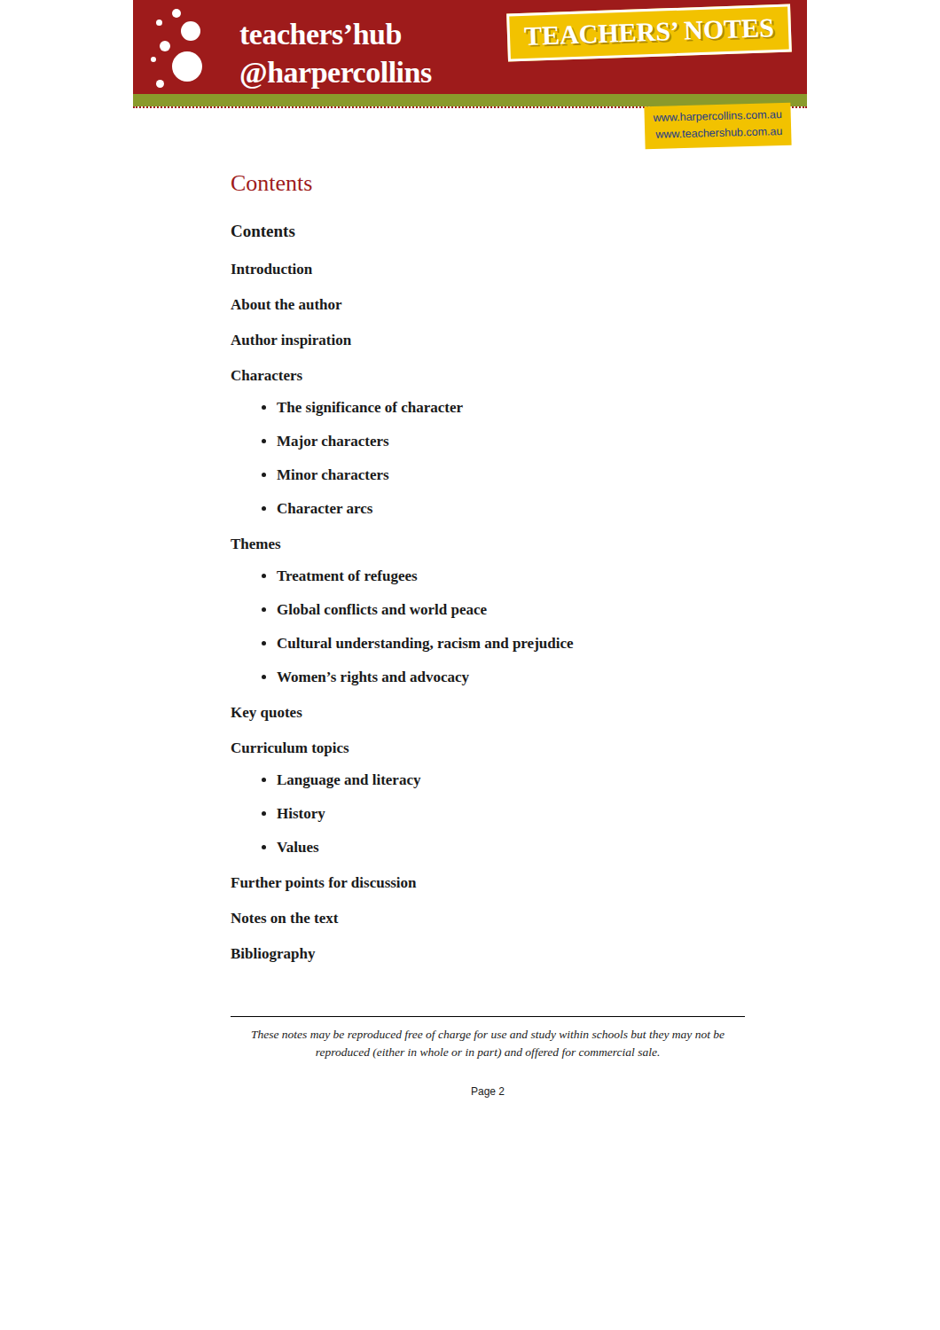teachers’hub @harpercollins
TEACHERS’ NOTES
www.harpercollins.com.au www.teachershub.com.au
Contents
Contents
Introduction
About the author
Author inspiration
Characters
The significance of character
Major characters
Minor characters
Character arcs
Themes
Treatment of refugees
Global conflicts and world peace
Cultural understanding, racism and prejudice
Women’s rights and advocacy
Key quotes
Curriculum topics
Language and literacy
History
Values
Further points for discussion
Notes on the text
Bibliography
These notes may be reproduced free of charge for use and study within schools but they may not be reproduced (either in whole or in part) and offered for commercial sale.
Page 2